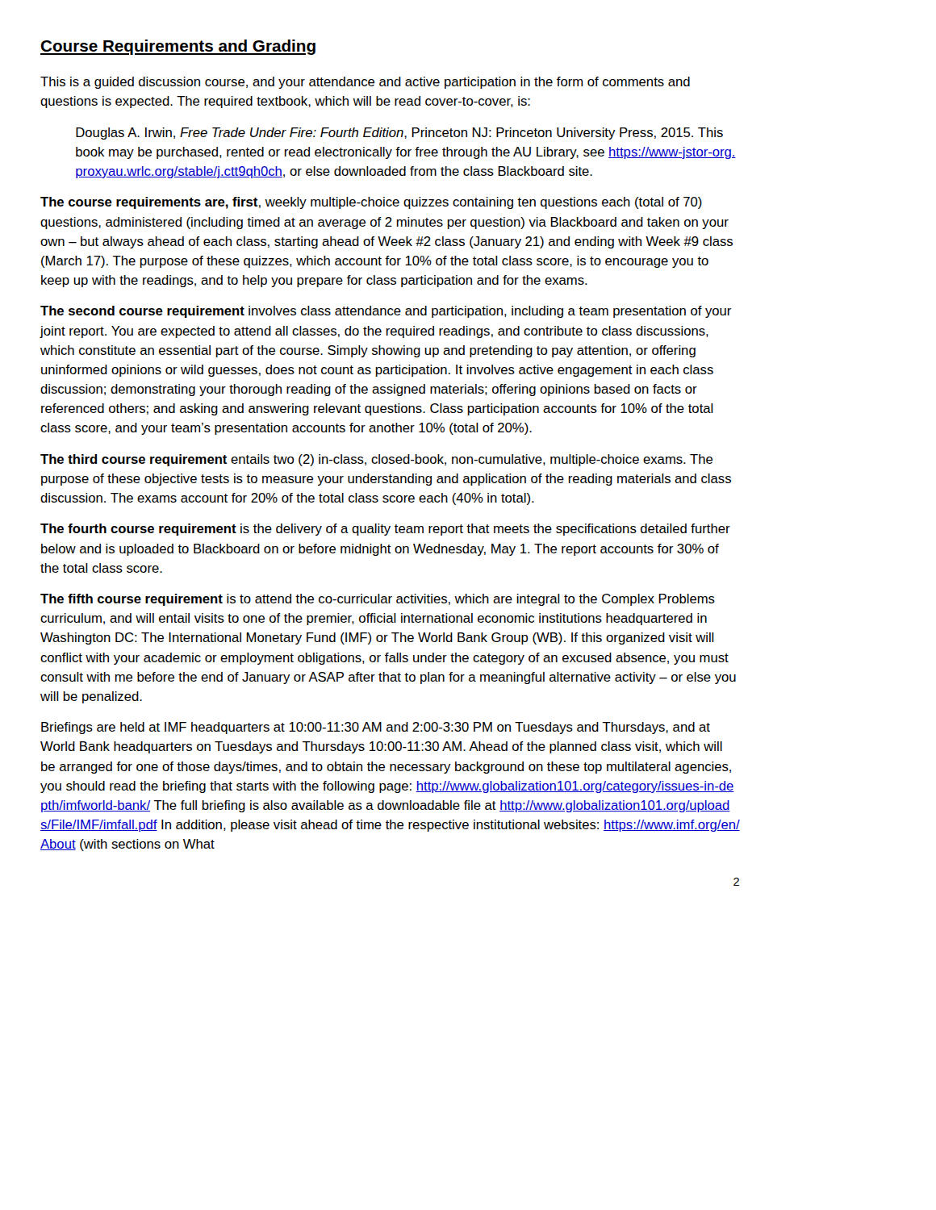Course Requirements and Grading
This is a guided discussion course, and your attendance and active participation in the form of comments and questions is expected. The required textbook, which will be read cover-to-cover, is:
Douglas A. Irwin, Free Trade Under Fire: Fourth Edition, Princeton NJ: Princeton University Press, 2015. This book may be purchased, rented or read electronically for free through the AU Library, see https://www-jstor-org.proxyau.wrlc.org/stable/j.ctt9qh0ch, or else downloaded from the class Blackboard site.
The course requirements are, first, weekly multiple-choice quizzes containing ten questions each (total of 70) questions, administered (including timed at an average of 2 minutes per question) via Blackboard and taken on your own – but always ahead of each class, starting ahead of Week #2 class (January 21) and ending with Week #9 class (March 17). The purpose of these quizzes, which account for 10% of the total class score, is to encourage you to keep up with the readings, and to help you prepare for class participation and for the exams.
The second course requirement involves class attendance and participation, including a team presentation of your joint report. You are expected to attend all classes, do the required readings, and contribute to class discussions, which constitute an essential part of the course. Simply showing up and pretending to pay attention, or offering uninformed opinions or wild guesses, does not count as participation. It involves active engagement in each class discussion; demonstrating your thorough reading of the assigned materials; offering opinions based on facts or referenced others; and asking and answering relevant questions. Class participation accounts for 10% of the total class score, and your team’s presentation accounts for another 10% (total of 20%).
The third course requirement entails two (2) in-class, closed-book, non-cumulative, multiple-choice exams. The purpose of these objective tests is to measure your understanding and application of the reading materials and class discussion. The exams account for 20% of the total class score each (40% in total).
The fourth course requirement is the delivery of a quality team report that meets the specifications detailed further below and is uploaded to Blackboard on or before midnight on Wednesday, May 1. The report accounts for 30% of the total class score.
The fifth course requirement is to attend the co-curricular activities, which are integral to the Complex Problems curriculum, and will entail visits to one of the premier, official international economic institutions headquartered in Washington DC: The International Monetary Fund (IMF) or The World Bank Group (WB). If this organized visit will conflict with your academic or employment obligations, or falls under the category of an excused absence, you must consult with me before the end of January or ASAP after that to plan for a meaningful alternative activity – or else you will be penalized.
Briefings are held at IMF headquarters at 10:00-11:30 AM and 2:00-3:30 PM on Tuesdays and Thursdays, and at World Bank headquarters on Tuesdays and Thursdays 10:00-11:30 AM. Ahead of the planned class visit, which will be arranged for one of those days/times, and to obtain the necessary background on these top multilateral agencies, you should read the briefing that starts with the following page: http://www.globalization101.org/category/issues-in-depth/imfworld-bank/ The full briefing is also available as a downloadable file at http://www.globalization101.org/uploads/File/IMF/imfall.pdf In addition, please visit ahead of time the respective institutional websites: https://www.imf.org/en/About (with sections on What
2